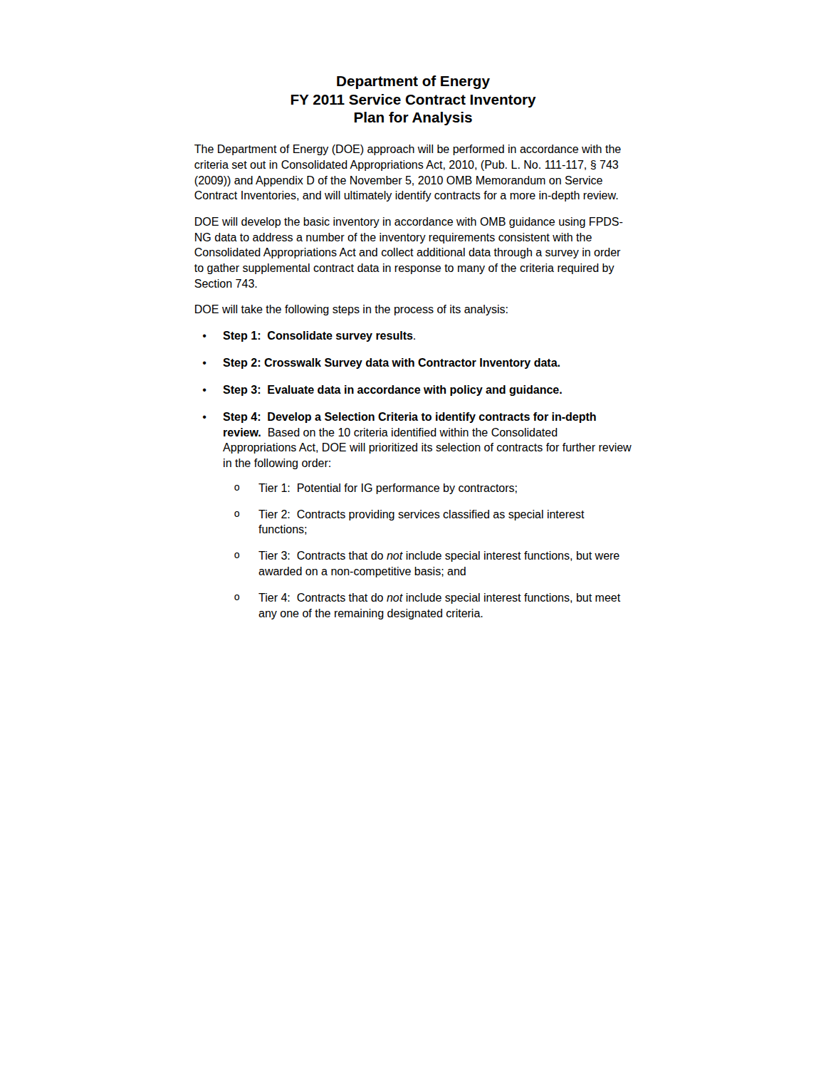Department of Energy FY 2011 Service Contract Inventory Plan for Analysis
The Department of Energy (DOE) approach will be performed in accordance with the criteria set out in Consolidated Appropriations Act, 2010, (Pub. L. No. 111-117, § 743 (2009)) and Appendix D of the November 5, 2010 OMB Memorandum on Service Contract Inventories, and will ultimately identify contracts for a more in-depth review.
DOE will develop the basic inventory in accordance with OMB guidance using FPDS-NG data to address a number of the inventory requirements consistent with the Consolidated Appropriations Act and collect additional data through a survey in order to gather supplemental contract data in response to many of the criteria required by Section 743.
DOE will take the following steps in the process of its analysis:
Step 1: Consolidate survey results.
Step 2: Crosswalk Survey data with Contractor Inventory data.
Step 3: Evaluate data in accordance with policy and guidance.
Step 4: Develop a Selection Criteria to identify contracts for in-depth review. Based on the 10 criteria identified within the Consolidated Appropriations Act, DOE will prioritized its selection of contracts for further review in the following order:
Tier 1: Potential for IG performance by contractors;
Tier 2: Contracts providing services classified as special interest functions;
Tier 3: Contracts that do not include special interest functions, but were awarded on a non-competitive basis; and
Tier 4: Contracts that do not include special interest functions, but meet any one of the remaining designated criteria.